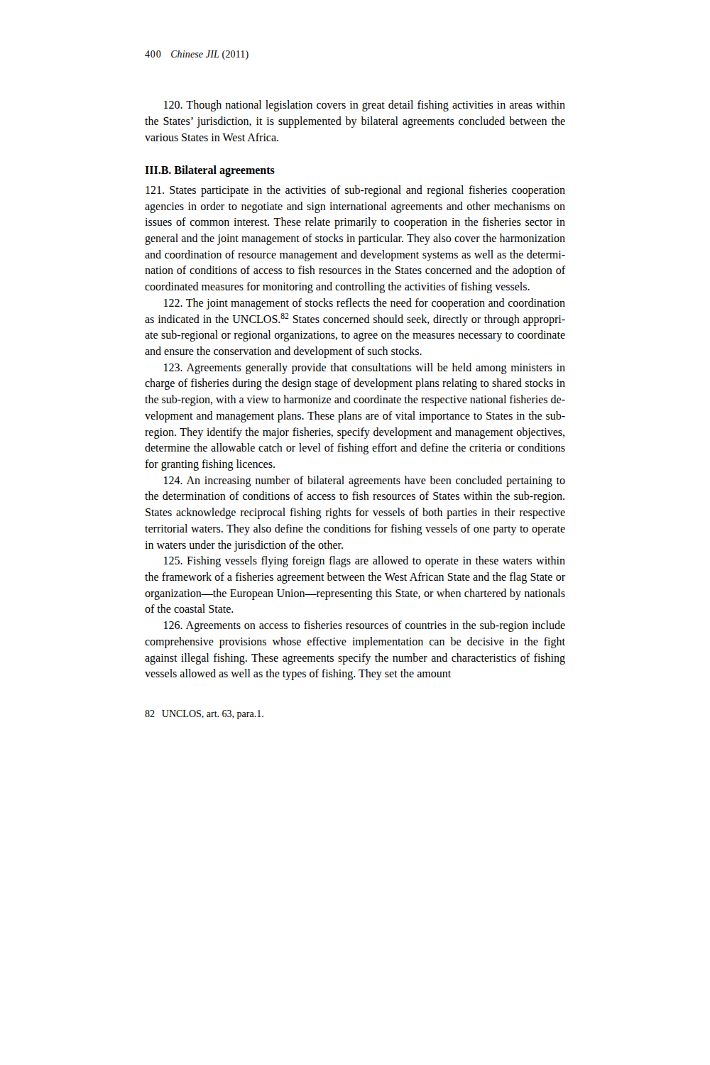400 Chinese JIL (2011)
120. Though national legislation covers in great detail fishing activities in areas within the States’ jurisdiction, it is supplemented by bilateral agreements concluded between the various States in West Africa.
III.B. Bilateral agreements
121. States participate in the activities of sub-regional and regional fisheries cooperation agencies in order to negotiate and sign international agreements and other mechanisms on issues of common interest. These relate primarily to cooperation in the fisheries sector in general and the joint management of stocks in particular. They also cover the harmonization and coordination of resource management and development systems as well as the determination of conditions of access to fish resources in the States concerned and the adoption of coordinated measures for monitoring and controlling the activities of fishing vessels.
122. The joint management of stocks reflects the need for cooperation and coordination as indicated in the UNCLOS.82 States concerned should seek, directly or through appropriate sub-regional or regional organizations, to agree on the measures necessary to coordinate and ensure the conservation and development of such stocks.
123. Agreements generally provide that consultations will be held among ministers in charge of fisheries during the design stage of development plans relating to shared stocks in the sub-region, with a view to harmonize and coordinate the respective national fisheries development and management plans. These plans are of vital importance to States in the sub-region. They identify the major fisheries, specify development and management objectives, determine the allowable catch or level of fishing effort and define the criteria or conditions for granting fishing licences.
124. An increasing number of bilateral agreements have been concluded pertaining to the determination of conditions of access to fish resources of States within the sub-region. States acknowledge reciprocal fishing rights for vessels of both parties in their respective territorial waters. They also define the conditions for fishing vessels of one party to operate in waters under the jurisdiction of the other.
125. Fishing vessels flying foreign flags are allowed to operate in these waters within the framework of a fisheries agreement between the West African State and the flag State or organization—the European Union—representing this State, or when chartered by nationals of the coastal State.
126. Agreements on access to fisheries resources of countries in the sub-region include comprehensive provisions whose effective implementation can be decisive in the fight against illegal fishing. These agreements specify the number and characteristics of fishing vessels allowed as well as the types of fishing. They set the amount
82 UNCLOS, art. 63, para.1.